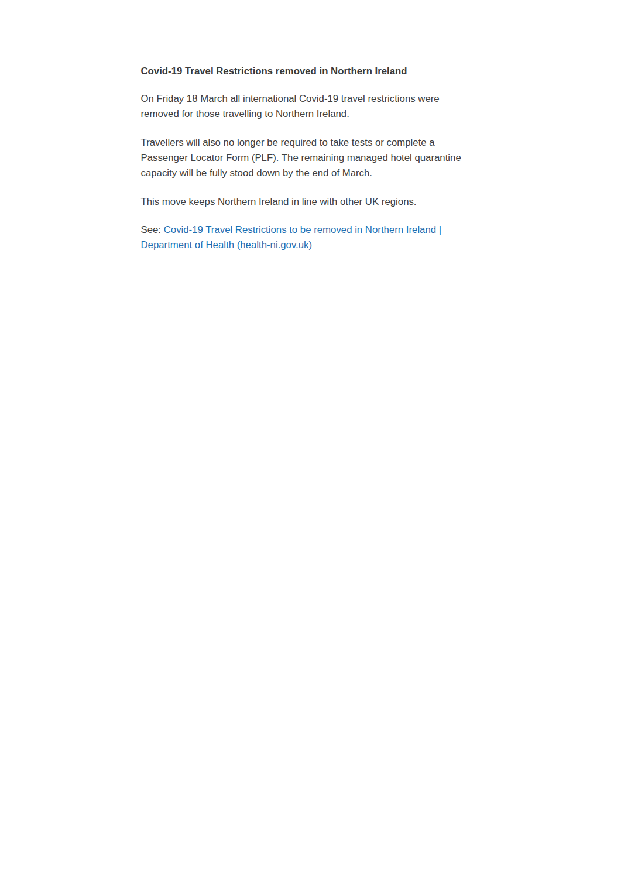Covid-19 Travel Restrictions removed in Northern Ireland
On Friday 18 March all international Covid-19 travel restrictions were removed for those travelling to Northern Ireland.
Travellers will also no longer be required to take tests or complete a Passenger Locator Form (PLF). The remaining managed hotel quarantine capacity will be fully stood down by the end of March.
This move keeps Northern Ireland in line with other UK regions.
See: Covid-19 Travel Restrictions to be removed in Northern Ireland | Department of Health (health-ni.gov.uk)